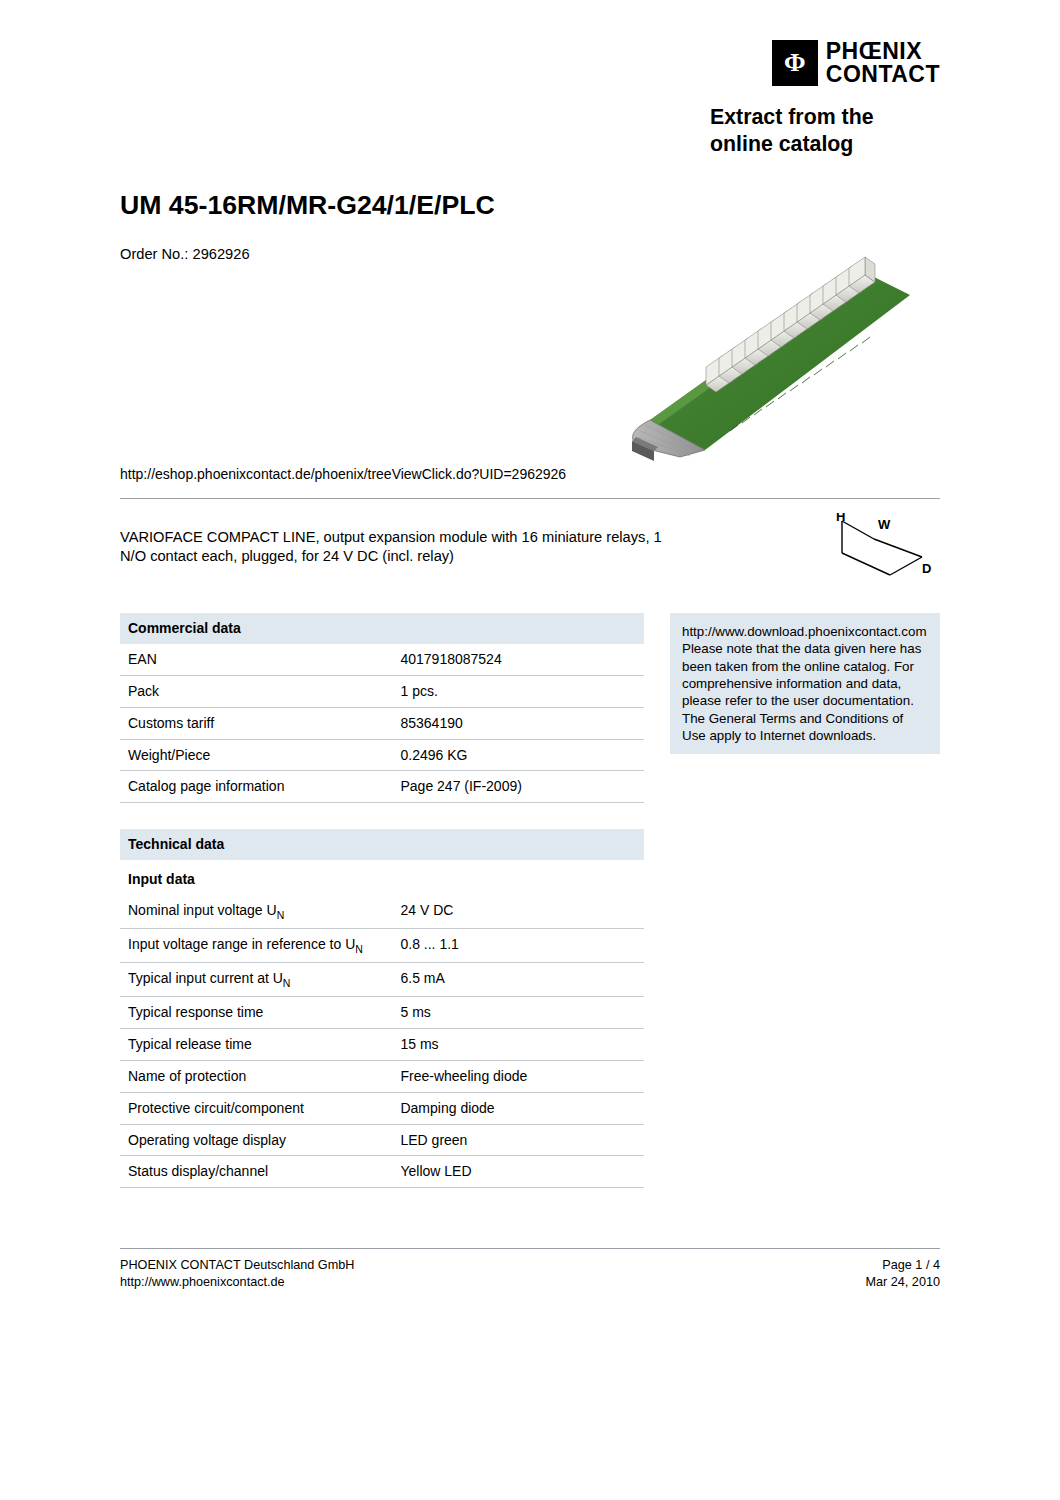Φ PHŒNIX
CONTACT
Extract from the online catalog
UM 45-16RM/MR-G24/1/E/PLC
Order No.: 2962926
http://eshop.phoenixcontact.de/phoenix/treeViewClick.do?UID=2962926
VARIOFACE COMPACT LINE, output expansion module with 16 miniature relays, 1 N/O contact each, plugged, for 24 V DC (incl. relay)
H W D
Commercial data
| EAN | 4017918087524 |
| Pack | 1 pcs. |
| Customs tariff | 85364190 |
| Weight/Piece | 0.2496 KG |
| Catalog page information | Page 247 (IF-2009) |
Technical data
Input data
| Nominal input voltage U N | 24 V DC |
| Input voltage range in reference to U N | 0.8 ... 1.1 |
| Typical input current at U N | 6.5 mA |
| Typical response time | 5 ms |
| Typical release time | 15 ms |
| Name of protection | Free-wheeling diode |
| Protective circuit/component | Damping diode |
| Operating voltage display | LED green |
| Status display/channel | Yellow LED |
http://www.download.phoenixcontact.com Please note that the data given here has been taken from the online catalog. For comprehensive information and data, please refer to the user documentation. The General Terms and Conditions of Use apply to Internet downloads.
PHOENIX CONTACT Deutschland GmbH
http://www.phoenixcontact.de
Page 1 / 4
Mar 24, 2010